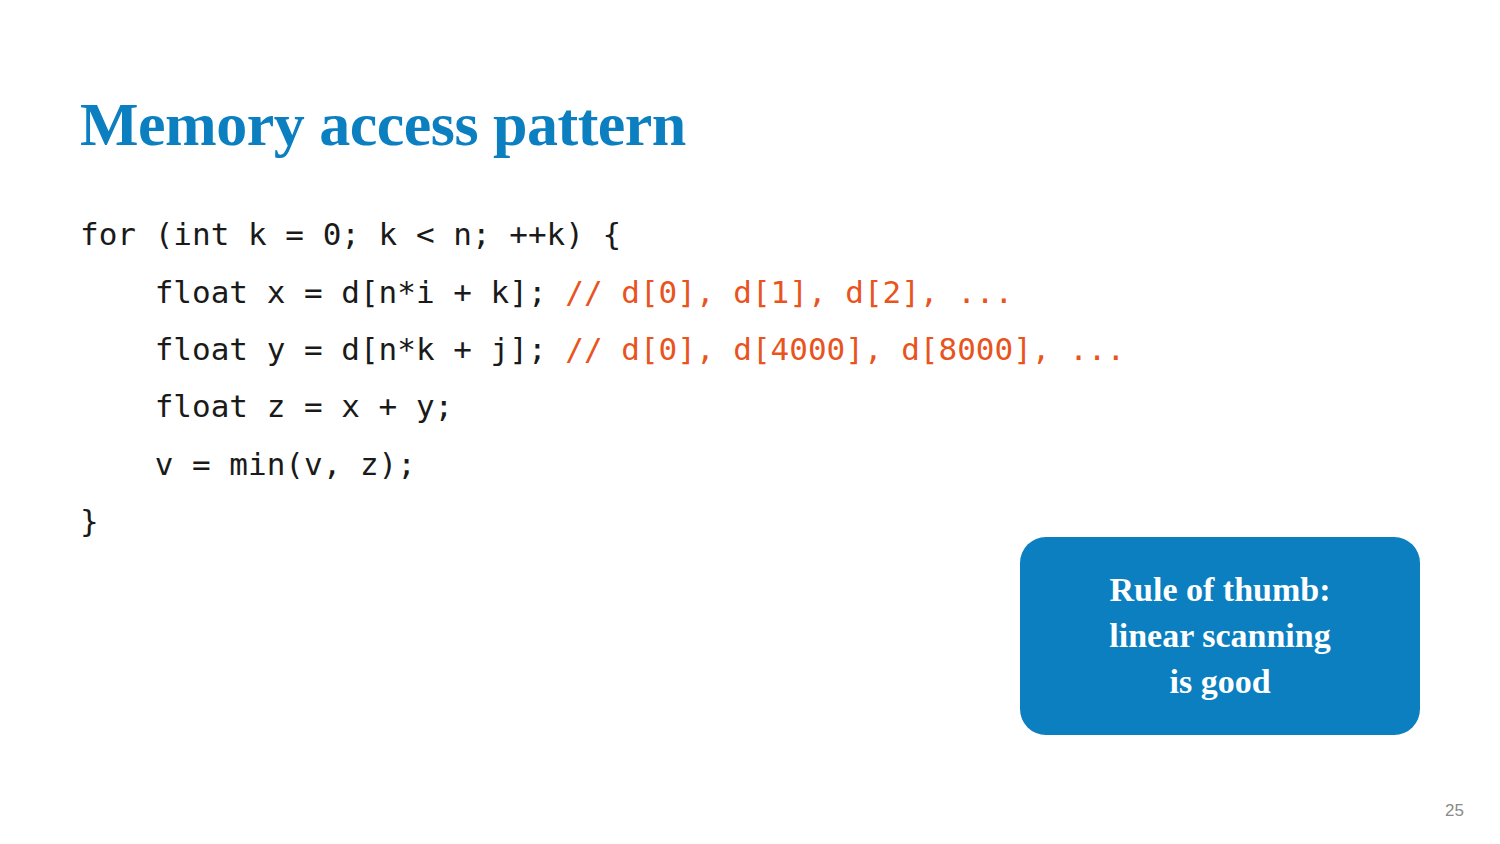Memory access pattern
for (int k = 0; k < n; ++k) {
    float x = d[n*i + k]; // d[0], d[1], d[2], ...
    float y = d[n*k + j]; // d[0], d[4000], d[8000], ...
    float z = x + y;
    v = min(v, z);
}
Rule of thumb:
linear scanning
is good
25